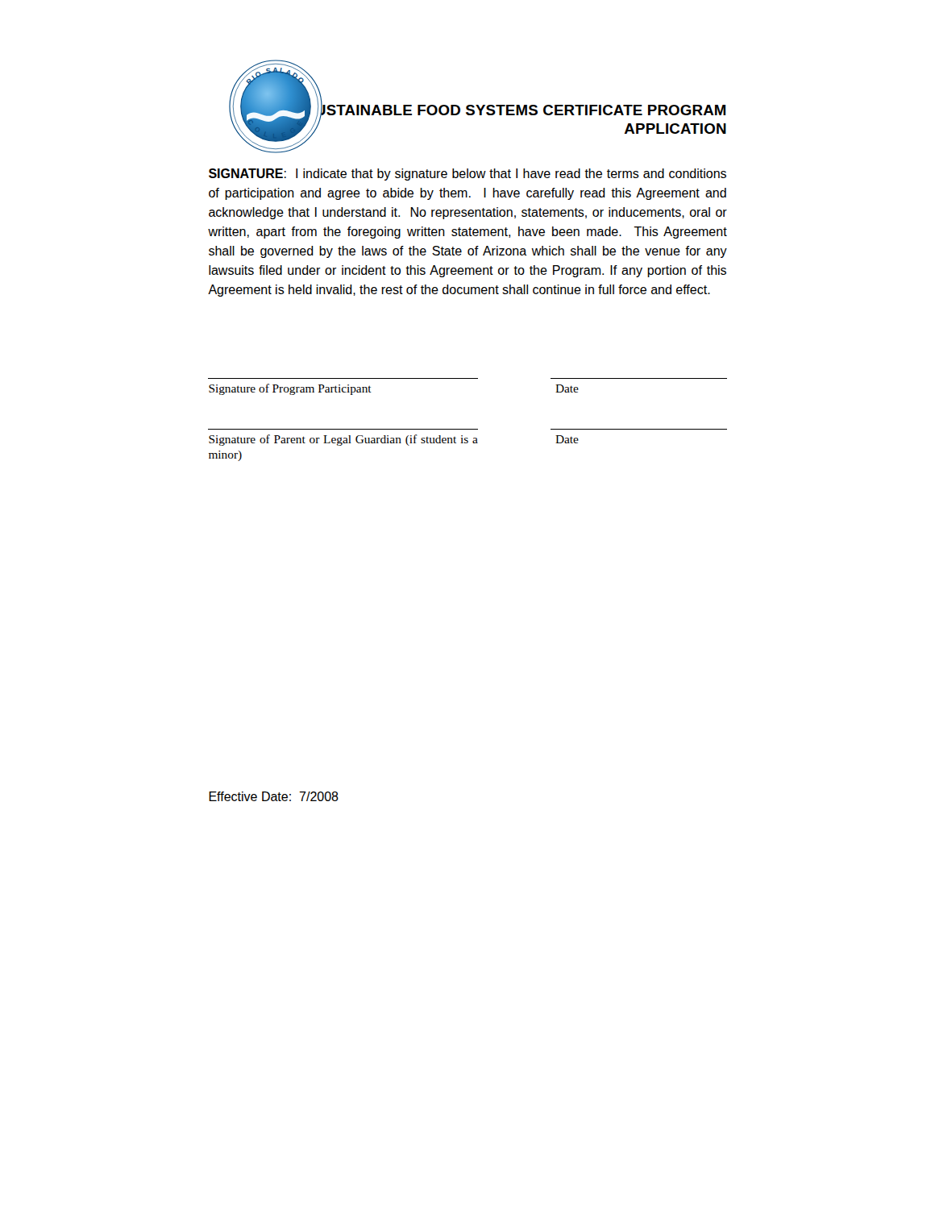RIO SALADO C O L L E G E
SUSTAINABLE FOOD SYSTEMS CERTIFICATE PROGRAM APPLICATION
SIGNATURE: I indicate that by signature below that I have read the terms and conditions of participation and agree to abide by them. I have carefully read this Agreement and acknowledge that I understand it. No representation, statements, or inducements, oral or written, apart from the foregoing written statement, have been made. This Agreement shall be governed by the laws of the State of Arizona which shall be the venue for any lawsuits filed under or incident to this Agreement or to the Program. If any portion of this Agreement is held invalid, the rest of the document shall continue in full force and effect.
| Signature of Program Participant | | Date |
| Signature of Parent or Legal Guardian (if student is a minor) | | Date |
Effective Date: 7/2008